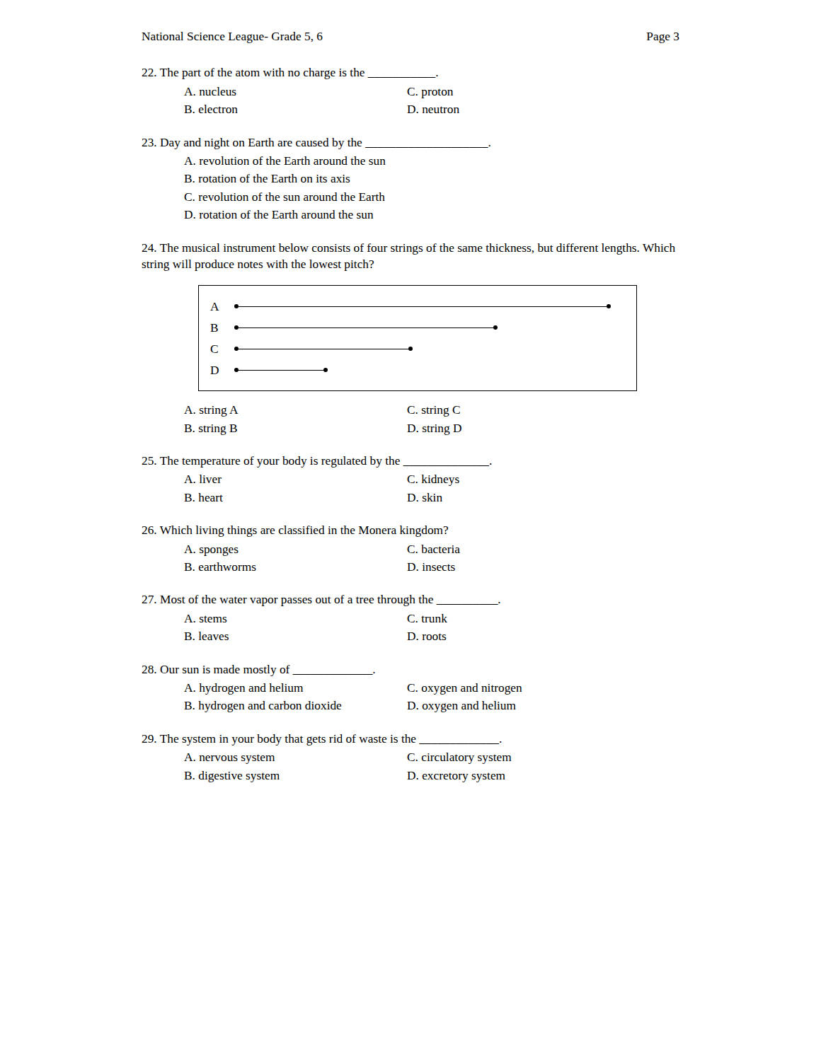National Science League- Grade 5, 6
Page 3
22. The part of the atom with no charge is the ___________.
A. nucleus
C. proton
B. electron
D. neutron
23. Day and night on Earth are caused by the ____________________.
A. revolution of the Earth around the sun
B. rotation of the Earth on its axis
C. revolution of the sun around the Earth
D. rotation of the Earth around the sun
24. The musical instrument below consists of four strings of the same thickness, but different lengths. Which string will produce notes with the lowest pitch?
A
B
C
D
A. string A
C. string C
B. string B
D. string D
25. The temperature of your body is regulated by the ______________.
A. liver
C. kidneys
B. heart
D. skin
26. Which living things are classified in the Monera kingdom?
A. sponges
C. bacteria
B. earthworms
D. insects
27. Most of the water vapor passes out of a tree through the __________.
A. stems
C. trunk
B. leaves
D. roots
28. Our sun is made mostly of _____________.
A. hydrogen and helium
C. oxygen and nitrogen
B. hydrogen and carbon dioxide
D. oxygen and helium
29. The system in your body that gets rid of waste is the _____________.
A. nervous system
C. circulatory system
B. digestive system
D. excretory system